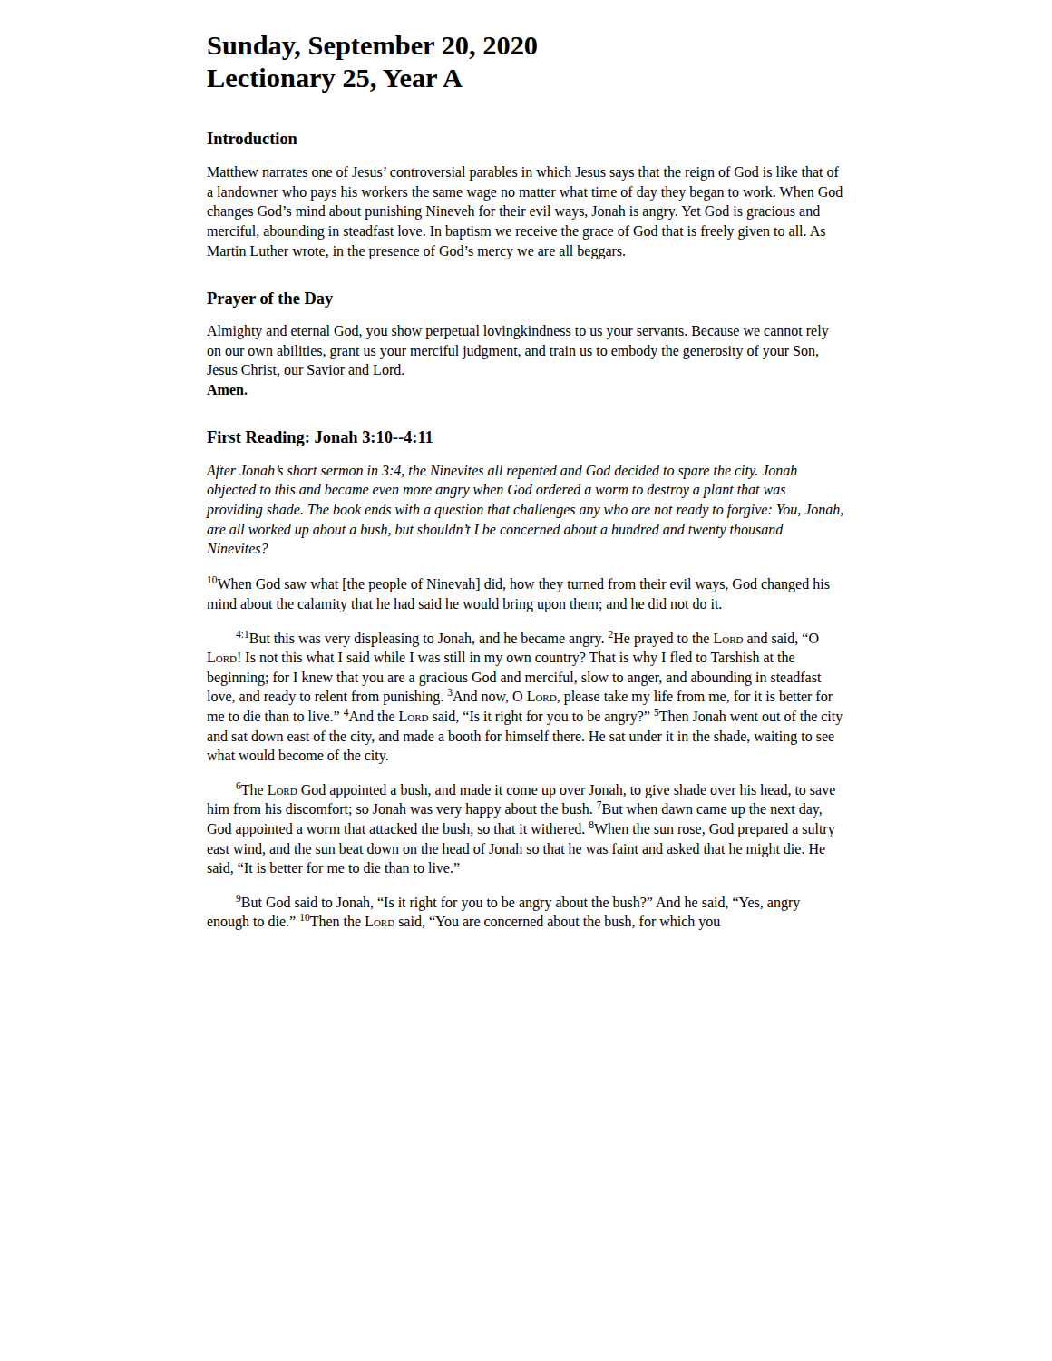Sunday, September 20, 2020
Lectionary 25, Year A
Introduction
Matthew narrates one of Jesus’ controversial parables in which Jesus says that the reign of God is like that of a landowner who pays his workers the same wage no matter what time of day they began to work. When God changes God’s mind about punishing Nineveh for their evil ways, Jonah is angry. Yet God is gracious and merciful, abounding in steadfast love. In baptism we receive the grace of God that is freely given to all. As Martin Luther wrote, in the presence of God’s mercy we are all beggars.
Prayer of the Day
Almighty and eternal God, you show perpetual lovingkindness to us your servants. Because we cannot rely on our own abilities, grant us your merciful judgment, and train us to embody the generosity of your Son, Jesus Christ, our Savior and Lord.
Amen.
First Reading: Jonah 3:10--4:11
After Jonah’s short sermon in 3:4, the Ninevites all repented and God decided to spare the city. Jonah objected to this and became even more angry when God ordered a worm to destroy a plant that was providing shade. The book ends with a question that challenges any who are not ready to forgive: You, Jonah, are all worked up about a bush, but shouldn’t I be concerned about a hundred and twenty thousand Ninevites?
10When God saw what [the people of Ninevah] did, how they turned from their evil ways, God changed his mind about the calamity that he had said he would bring upon them; and he did not do it.
4:1But this was very displeasing to Jonah, and he became angry. 2He prayed to the Lord and said, “O Lord! Is not this what I said while I was still in my own country? That is why I fled to Tarshish at the beginning; for I knew that you are a gracious God and merciful, slow to anger, and abounding in steadfast love, and ready to relent from punishing. 3And now, O Lord, please take my life from me, for it is better for me to die than to live.” 4And the Lord said, “Is it right for you to be angry?” 5Then Jonah went out of the city and sat down east of the city, and made a booth for himself there. He sat under it in the shade, waiting to see what would become of the city.
6The Lord God appointed a bush, and made it come up over Jonah, to give shade over his head, to save him from his discomfort; so Jonah was very happy about the bush. 7But when dawn came up the next day, God appointed a worm that attacked the bush, so that it withered. 8When the sun rose, God prepared a sultry east wind, and the sun beat down on the head of Jonah so that he was faint and asked that he might die. He said, “It is better for me to die than to live.”
9But God said to Jonah, “Is it right for you to be angry about the bush?” And he said, “Yes, angry enough to die.” 10Then the Lord said, “You are concerned about the bush, for which you